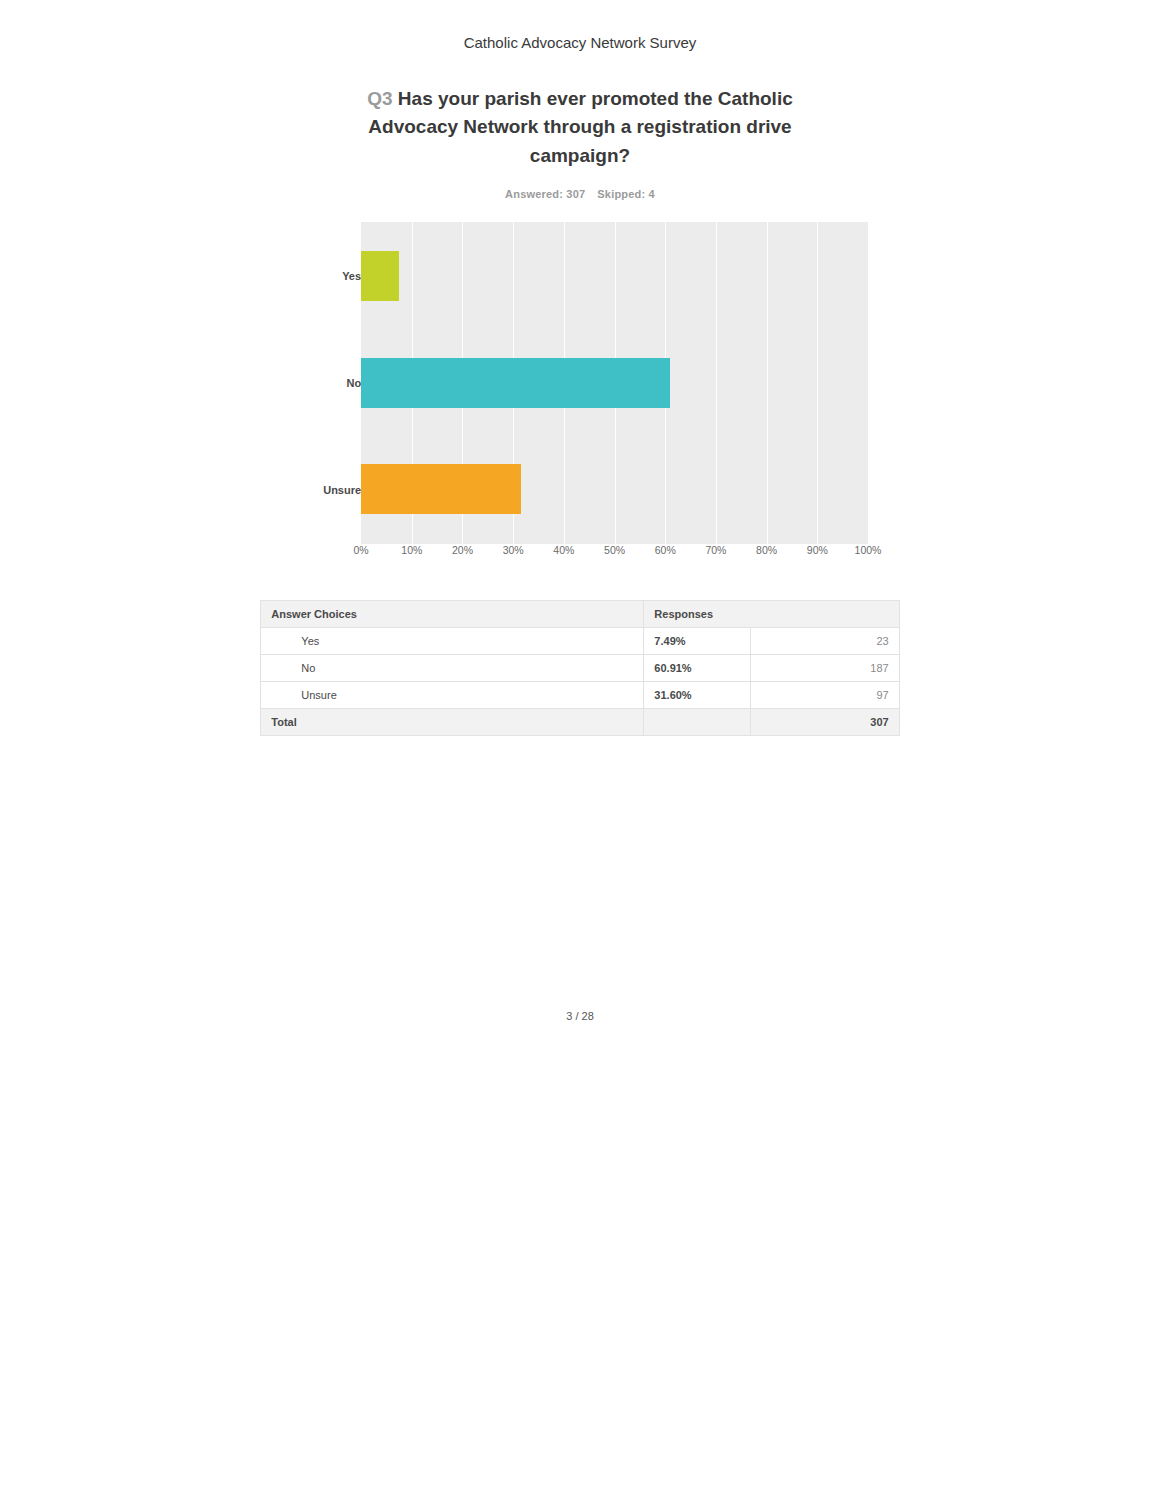Catholic Advocacy Network Survey
Q3 Has your parish ever promoted the Catholic Advocacy Network through a registration drive campaign?
Answered: 307 Skipped: 4
| Yes | |
| No |
| Unsure |
| | 0% 10% 20% 30% 40% 50% 60% 70% 80% 90% 100% |
| Answer Choices | Responses |
| --- | --- |
| Yes | 7.49% | 23 |
| No | 60.91% | 187 |
| Unsure | 31.60% | 97 |
| Total | | 307 |
3 / 28